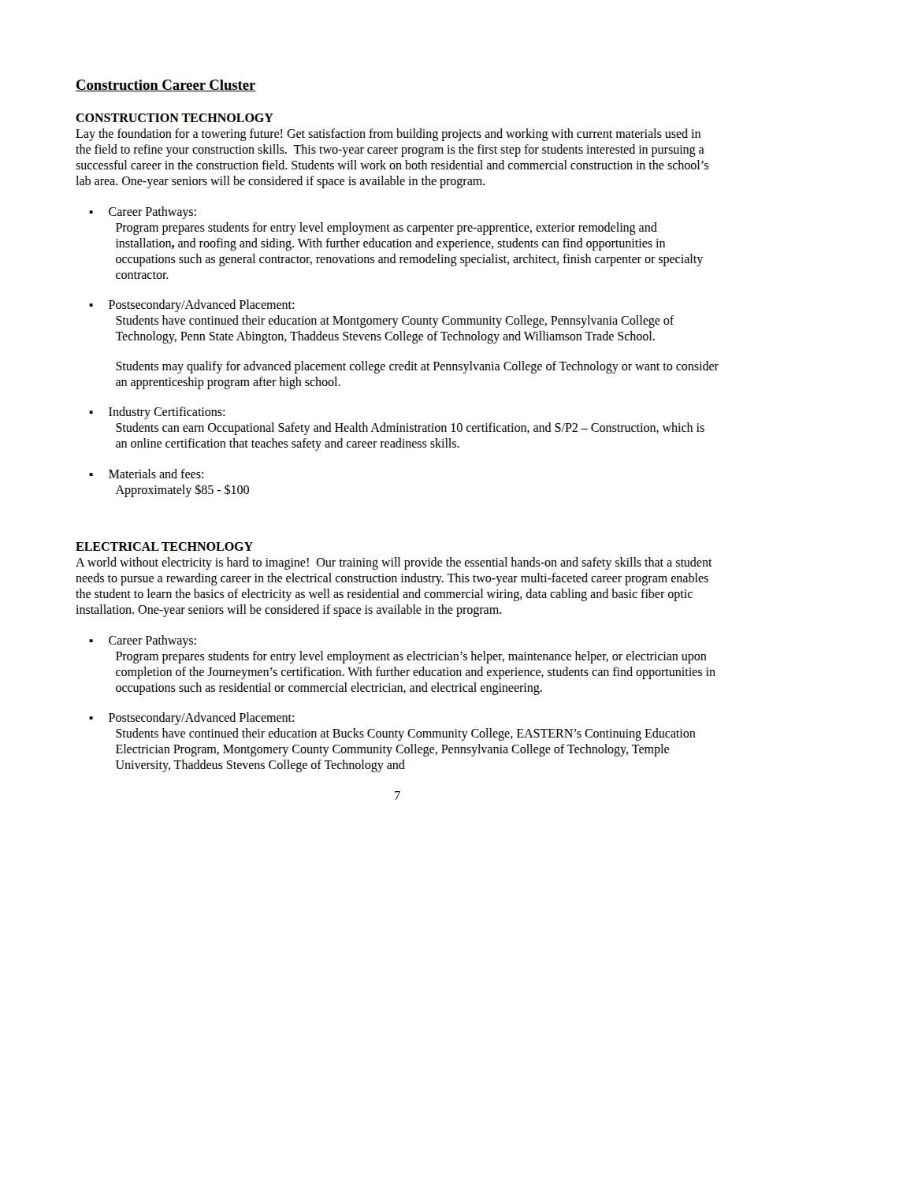Construction Career Cluster
Construction Technology
Lay the foundation for a towering future! Get satisfaction from building projects and working with current materials used in the field to refine your construction skills. This two-year career program is the first step for students interested in pursuing a successful career in the construction field. Students will work on both residential and commercial construction in the school’s lab area. One-year seniors will be considered if space is available in the program.
Career Pathways:
Program prepares students for entry level employment as carpenter pre-apprentice, exterior remodeling and installation, and roofing and siding. With further education and experience, students can find opportunities in occupations such as general contractor, renovations and remodeling specialist, architect, finish carpenter or specialty contractor.
Postsecondary/Advanced Placement:
Students have continued their education at Montgomery County Community College, Pennsylvania College of Technology, Penn State Abington, Thaddeus Stevens College of Technology and Williamson Trade School.
Students may qualify for advanced placement college credit at Pennsylvania College of Technology or want to consider an apprenticeship program after high school.
Industry Certifications:
Students can earn Occupational Safety and Health Administration 10 certification, and S/P2 – Construction, which is an online certification that teaches safety and career readiness skills.
Materials and fees:
Approximately $85 - $100
Electrical Technology
A world without electricity is hard to imagine! Our training will provide the essential hands-on and safety skills that a student needs to pursue a rewarding career in the electrical construction industry. This two-year multi-faceted career program enables the student to learn the basics of electricity as well as residential and commercial wiring, data cabling and basic fiber optic installation. One-year seniors will be considered if space is available in the program.
Career Pathways:
Program prepares students for entry level employment as electrician’s helper, maintenance helper, or electrician upon completion of the Journeymen’s certification. With further education and experience, students can find opportunities in occupations such as residential or commercial electrician, and electrical engineering.
Postsecondary/Advanced Placement:
Students have continued their education at Bucks County Community College, EASTERN’s Continuing Education Electrician Program, Montgomery County Community College, Pennsylvania College of Technology, Temple University, Thaddeus Stevens College of Technology and
7